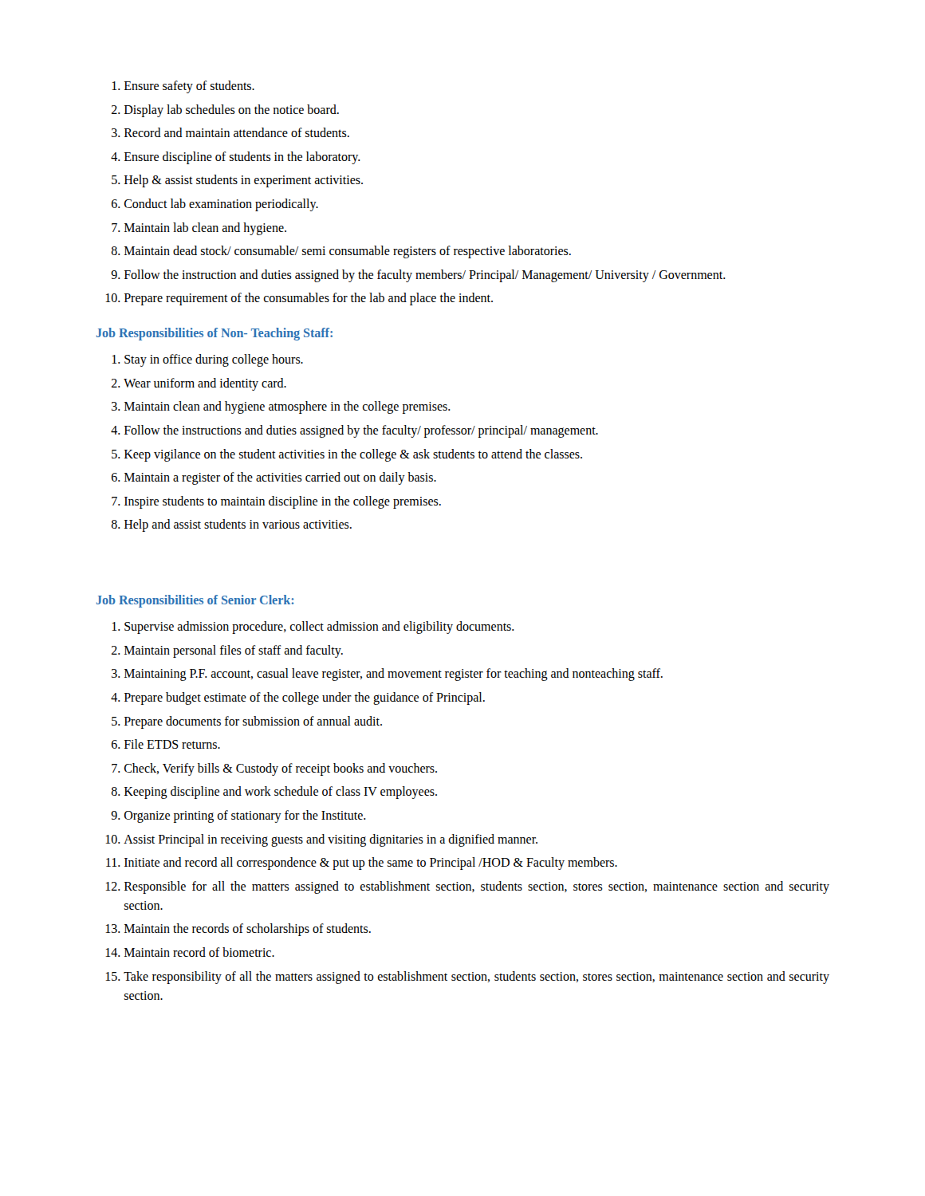Ensure safety of students.
Display lab schedules on the notice board.
Record and maintain attendance of students.
Ensure discipline of students in the laboratory.
Help & assist students in experiment activities.
Conduct lab examination periodically.
Maintain lab clean and hygiene.
Maintain dead stock/ consumable/ semi consumable registers of respective laboratories.
Follow the instruction and duties assigned by the faculty members/ Principal/ Management/ University / Government.
Prepare requirement of the consumables for the lab and place the indent.
Job Responsibilities of Non- Teaching Staff:
Stay in office during college hours.
Wear uniform and identity card.
Maintain clean and hygiene atmosphere in the college premises.
Follow the instructions and duties assigned by the faculty/ professor/ principal/ management.
Keep vigilance on the student activities in the college & ask students to attend the classes.
Maintain a register of the activities carried out on daily basis.
Inspire students to maintain discipline in the college premises.
Help and assist students in various activities.
Job Responsibilities of Senior Clerk:
Supervise admission procedure, collect admission and eligibility documents.
Maintain personal files of staff and faculty.
Maintaining P.F. account, casual leave register, and movement register for teaching and nonteaching staff.
Prepare budget estimate of the college under the guidance of Principal.
Prepare documents for submission of annual audit.
File ETDS returns.
Check, Verify bills & Custody of receipt books and vouchers.
Keeping discipline and work schedule of class IV employees.
Organize printing of stationary for the Institute.
Assist Principal in receiving guests and visiting dignitaries in a dignified manner.
Initiate and record all correspondence & put up the same to Principal /HOD & Faculty members.
Responsible for all the matters assigned to establishment section, students section, stores section, maintenance section and security section.
Maintain the records of scholarships of students.
Maintain record of biometric.
Take responsibility of all the matters assigned to establishment section, students section, stores section, maintenance section and security section.